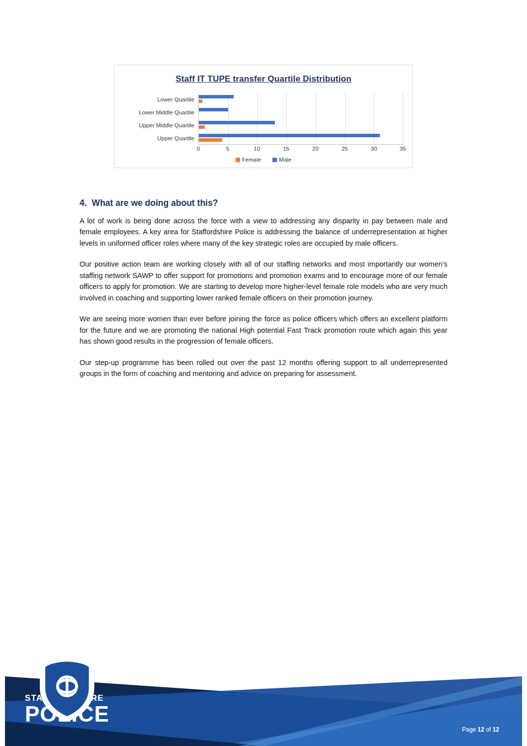Staff IT TUPE transfer Quartile Distribution
Lower Quartile
Lower Middle Quartile
Upper Middle Quartile
Upper Quartile
0 5 10 15 20 25 30 35
Female Male
4. What are we doing about this?
A lot of work is being done across the force with a view to addressing any disparity in pay between male and female employees. A key area for Staffordshire Police is addressing the balance of underrepresentation at higher levels in uniformed officer roles where many of the key strategic roles are occupied by male officers.
Our positive action team are working closely with all of our staffing networks and most importantly our women’s staffing network SAWP to offer support for promotions and promotion exams and to encourage more of our female officers to apply for promotion. We are starting to develop more higher-level female role models who are very much involved in coaching and supporting lower ranked female officers on their promotion journey.
We are seeing more women than ever before joining the force as police officers which offers an excellent platform for the future and we are promoting the national High potential Fast Track promotion route which again this year has shown good results in the progression of female officers.
Our step-up programme has been rolled out over the past 12 months offering support to all underrepresented groups in the form of coaching and mentoring and advice on preparing for assessment.
STAFFORDSHIRE
POLICE
Page 12 of 12